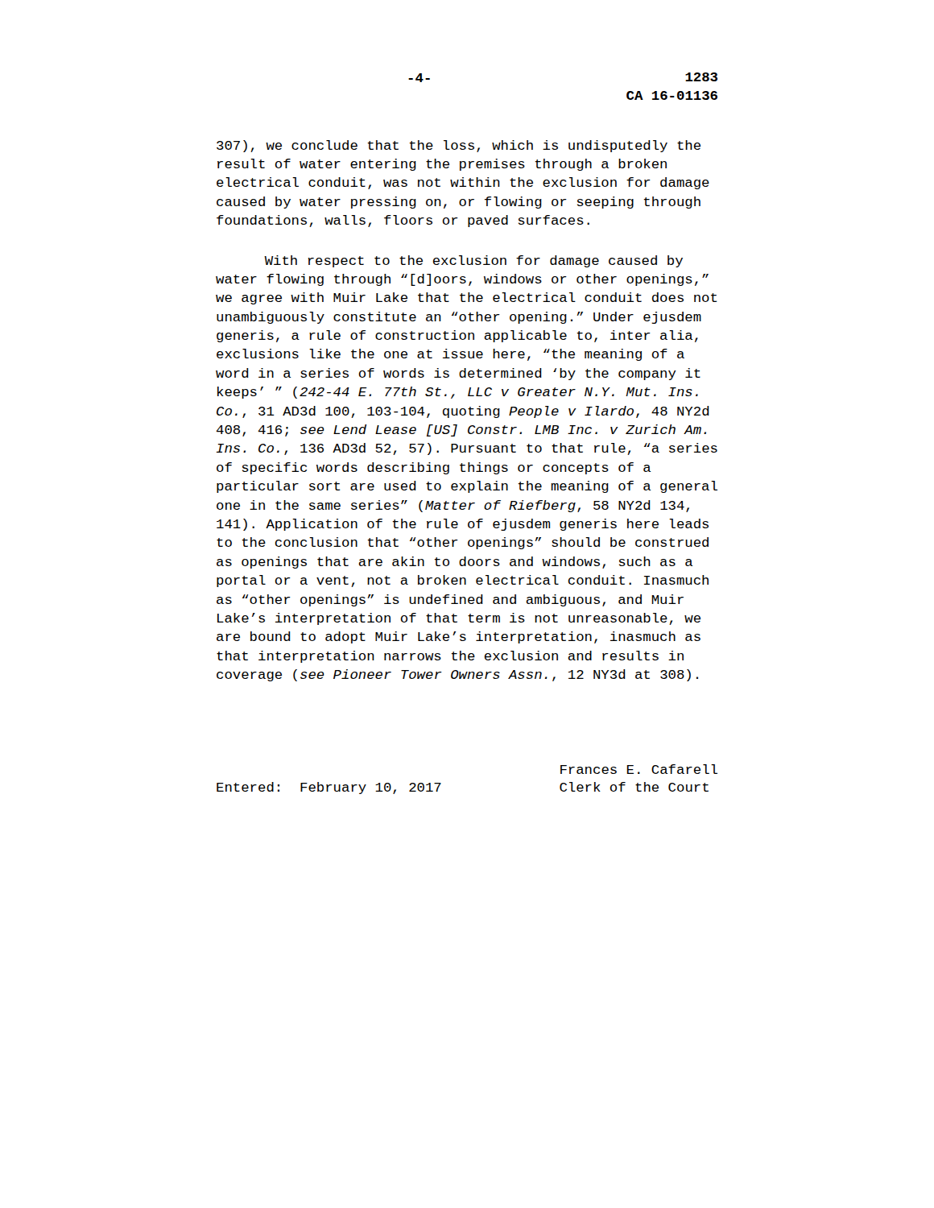-4-
1283
CA 16-01136
307), we conclude that the loss, which is undisputedly the result of water entering the premises through a broken electrical conduit, was not within the exclusion for damage caused by water pressing on, or flowing or seeping through foundations, walls, floors or paved surfaces.
With respect to the exclusion for damage caused by water flowing through “[d]oors, windows or other openings,” we agree with Muir Lake that the electrical conduit does not unambiguously constitute an “other opening.” Under ejusdem generis, a rule of construction applicable to, inter alia, exclusions like the one at issue here, “the meaning of a word in a series of words is determined ‘by the company it keeps’ ” (242-44 E. 77th St., LLC v Greater N.Y. Mut. Ins. Co., 31 AD3d 100, 103-104, quoting People v Ilardo, 48 NY2d 408, 416; see Lend Lease [US] Constr. LMB Inc. v Zurich Am. Ins. Co., 136 AD3d 52, 57). Pursuant to that rule, “a series of specific words describing things or concepts of a particular sort are used to explain the meaning of a general one in the same series” (Matter of Riefberg, 58 NY2d 134, 141). Application of the rule of ejusdem generis here leads to the conclusion that “other openings” should be construed as openings that are akin to doors and windows, such as a portal or a vent, not a broken electrical conduit. Inasmuch as “other openings” is undefined and ambiguous, and Muir Lake’s interpretation of that term is not unreasonable, we are bound to adopt Muir Lake’s interpretation, inasmuch as that interpretation narrows the exclusion and results in coverage (see Pioneer Tower Owners Assn., 12 NY3d at 308).
Entered: February 10, 2017
Frances E. Cafarell
Clerk of the Court